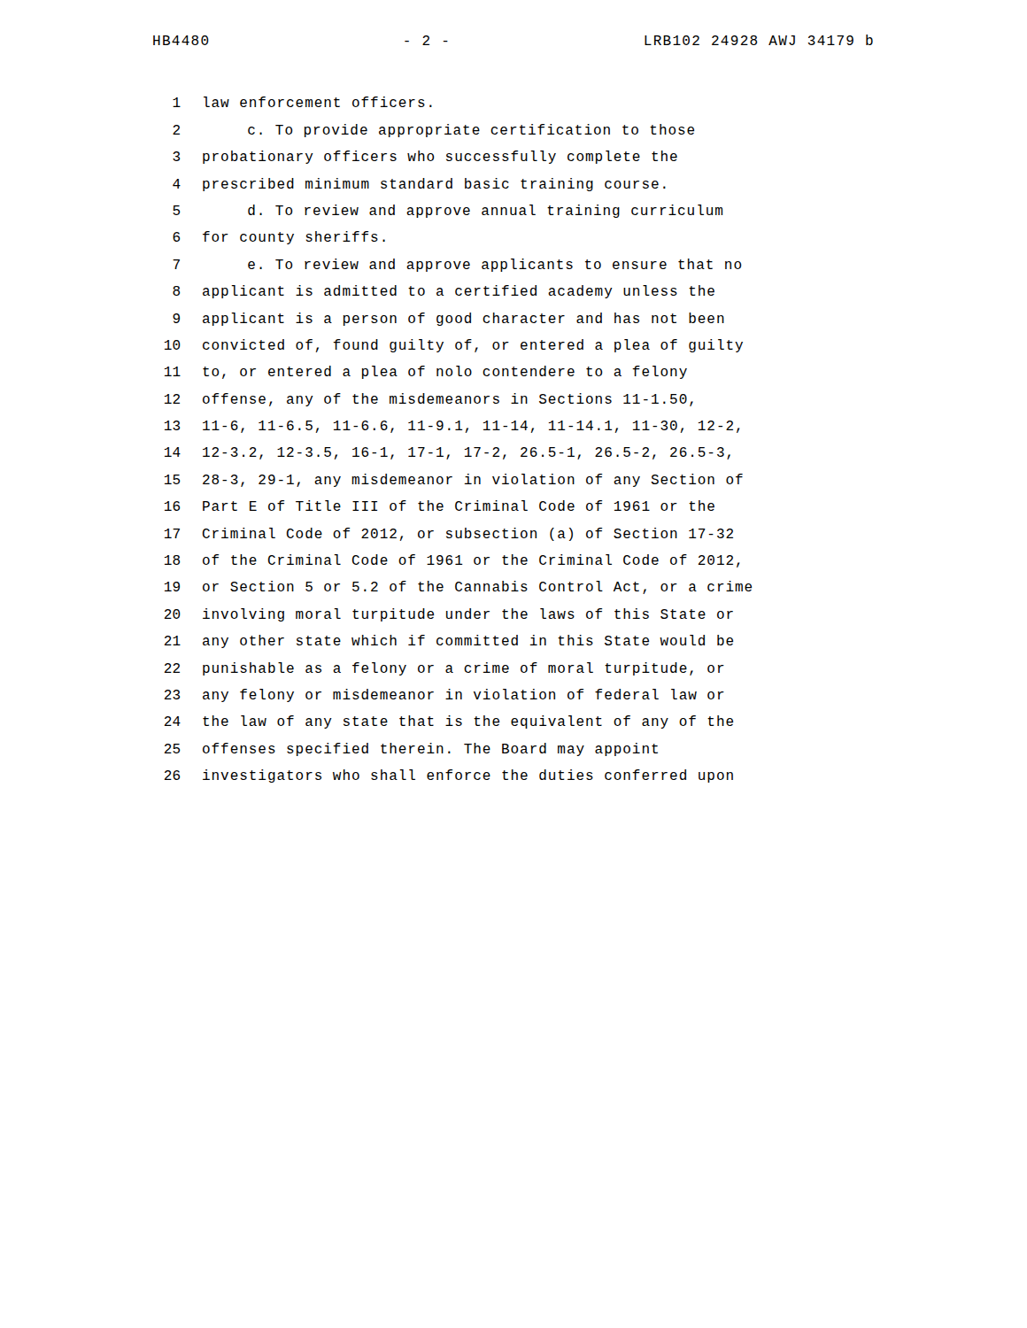HB4480 - 2 - LRB102 24928 AWJ 34179 b
law enforcement officers.
c. To provide appropriate certification to those
probationary officers who successfully complete the
prescribed minimum standard basic training course.
d. To review and approve annual training curriculum
for county sheriffs.
e. To review and approve applicants to ensure that no
applicant is admitted to a certified academy unless the
applicant is a person of good character and has not been
convicted of, found guilty of, or entered a plea of guilty
to, or entered a plea of nolo contendere to a felony
offense, any of the misdemeanors in Sections 11-1.50,
11-6, 11-6.5, 11-6.6, 11-9.1, 11-14, 11-14.1, 11-30, 12-2,
12-3.2, 12-3.5, 16-1, 17-1, 17-2, 26.5-1, 26.5-2, 26.5-3,
28-3, 29-1, any misdemeanor in violation of any Section of
Part E of Title III of the Criminal Code of 1961 or the
Criminal Code of 2012, or subsection (a) of Section 17-32
of the Criminal Code of 1961 or the Criminal Code of 2012,
or Section 5 or 5.2 of the Cannabis Control Act, or a crime
involving moral turpitude under the laws of this State or
any other state which if committed in this State would be
punishable as a felony or a crime of moral turpitude, or
any felony or misdemeanor in violation of federal law or
the law of any state that is the equivalent of any of the
offenses specified therein. The Board may appoint
investigators who shall enforce the duties conferred upon